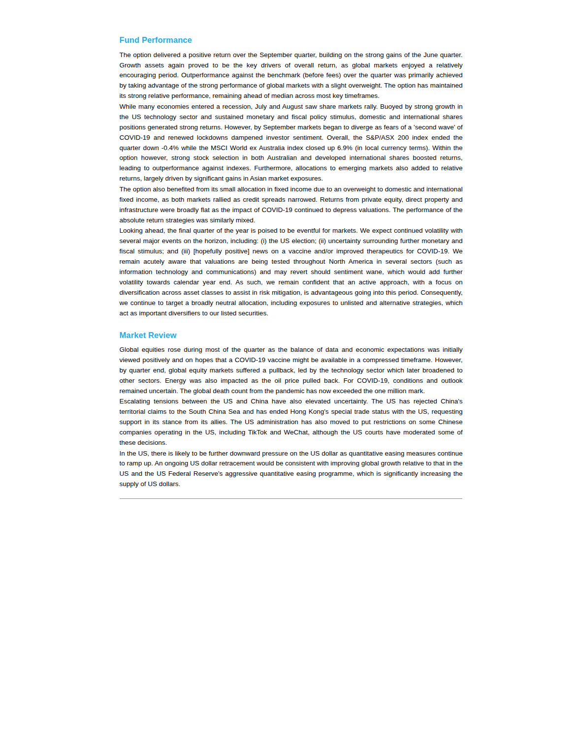Fund Performance
The option delivered a positive return over the September quarter, building on the strong gains of the June quarter. Growth assets again proved to be the key drivers of overall return, as global markets enjoyed a relatively encouraging period. Outperformance against the benchmark (before fees) over the quarter was primarily achieved by taking advantage of the strong performance of global markets with a slight overweight. The option has maintained its strong relative performance, remaining ahead of median across most key timeframes.
While many economies entered a recession, July and August saw share markets rally. Buoyed by strong growth in the US technology sector and sustained monetary and fiscal policy stimulus, domestic and international shares positions generated strong returns. However, by September markets began to diverge as fears of a 'second wave' of COVID-19 and renewed lockdowns dampened investor sentiment. Overall, the S&P/ASX 200 index ended the quarter down -0.4% while the MSCI World ex Australia index closed up 6.9% (in local currency terms). Within the option however, strong stock selection in both Australian and developed international shares boosted returns, leading to outperformance against indexes. Furthermore, allocations to emerging markets also added to relative returns, largely driven by significant gains in Asian market exposures.
The option also benefited from its small allocation in fixed income due to an overweight to domestic and international fixed income, as both markets rallied as credit spreads narrowed. Returns from private equity, direct property and infrastructure were broadly flat as the impact of COVID-19 continued to depress valuations. The performance of the absolute return strategies was similarly mixed.
Looking ahead, the final quarter of the year is poised to be eventful for markets. We expect continued volatility with several major events on the horizon, including: (i) the US election; (ii) uncertainty surrounding further monetary and fiscal stimulus; and (iii) [hopefully positive] news on a vaccine and/or improved therapeutics for COVID-19. We remain acutely aware that valuations are being tested throughout North America in several sectors (such as information technology and communications) and may revert should sentiment wane, which would add further volatility towards calendar year end. As such, we remain confident that an active approach, with a focus on diversification across asset classes to assist in risk mitigation, is advantageous going into this period. Consequently, we continue to target a broadly neutral allocation, including exposures to unlisted and alternative strategies, which act as important diversifiers to our listed securities.
Market Review
Global equities rose during most of the quarter as the balance of data and economic expectations was initially viewed positively and on hopes that a COVID-19 vaccine might be available in a compressed timeframe. However, by quarter end, global equity markets suffered a pullback, led by the technology sector which later broadened to other sectors. Energy was also impacted as the oil price pulled back. For COVID-19, conditions and outlook remained uncertain. The global death count from the pandemic has now exceeded the one million mark.
Escalating tensions between the US and China have also elevated uncertainty. The US has rejected China's territorial claims to the South China Sea and has ended Hong Kong's special trade status with the US, requesting support in its stance from its allies. The US administration has also moved to put restrictions on some Chinese companies operating in the US, including TikTok and WeChat, although the US courts have moderated some of these decisions.
In the US, there is likely to be further downward pressure on the US dollar as quantitative easing measures continue to ramp up. An ongoing US dollar retracement would be consistent with improving global growth relative to that in the US and the US Federal Reserve's aggressive quantitative easing programme, which is significantly increasing the supply of US dollars.